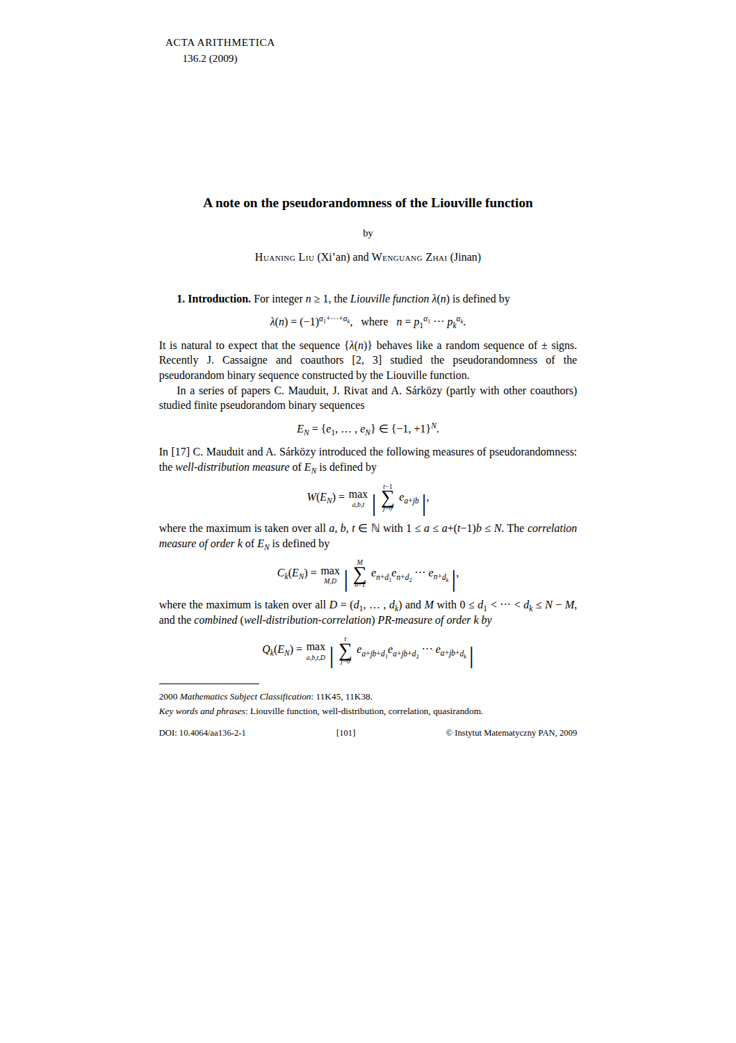ACTA ARITHMETICA
136.2 (2009)
A note on the pseudorandomness of the Liouville function
by
Huaning Liu (Xi’an) and Wenguang Zhai (Jinan)
1. Introduction. For integer n ≥ 1, the Liouville function λ(n) is defined by
λ(n) = (−1)α1+···+αk, where n = p1α1 ··· pkαk.
It is natural to expect that the sequence {λ(n)} behaves like a random sequence of ± signs. Recently J. Cassaigne and coauthors [2, 3] studied the pseudorandomness of the pseudorandom binary sequence constructed by the Liouville function.
In a series of papers C. Mauduit, J. Rivat and A. Sárközy (partly with other coauthors) studied finite pseudorandom binary sequences
EN = {e1, … , eN} ∈ {−1, +1}N.
In [17] C. Mauduit and A. Sárközy introduced the following measures of pseudorandomness: the well-distribution measure of EN is defined by
W(EN) = max a,b,t | t−1∑j=0 ea+jb |,
where the maximum is taken over all a, b, t ∈ ℕ with 1 ≤ a ≤ a+(t−1)b ≤ N. The correlation measure of order k of EN is defined by
Ck(EN) = max M,D | M∑n=1 en+d1en+d2 ··· en+dk |,
where the maximum is taken over all D = (d1, … , dk) and M with 0 ≤ d1 < ··· < dk ≤ N − M, and the combined (well-distribution-correlation) PR-measure of order k by
Qk(EN) = max a,b,t,D | t∑j=0 ea+jb+d1ea+jb+d2 ··· ea+jb+dk |
2000 Mathematics Subject Classification: 11K45, 11K38.
Key words and phrases: Liouville function, well-distribution, correlation, quasirandom.
DOI: 10.4064/aa136-2-1 [101] © Instytut Matematyczny PAN, 2009